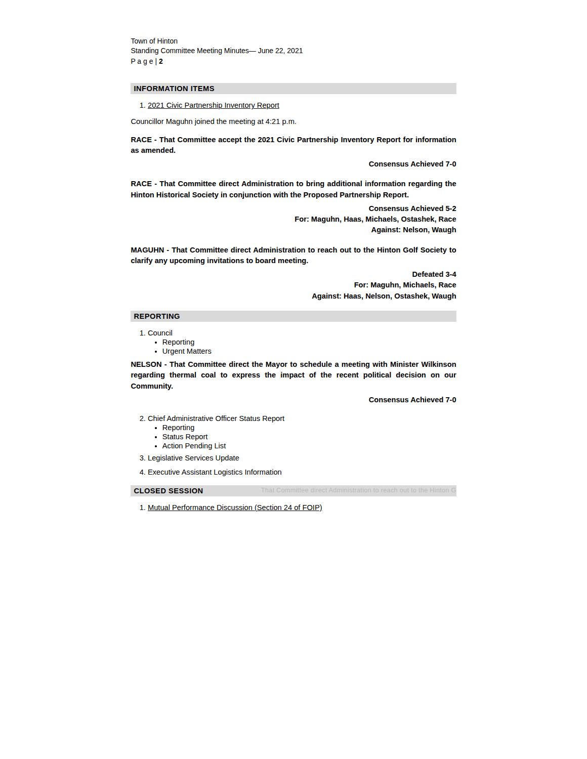Town of Hinton
Standing Committee Meeting Minutes— June 22, 2021
P a g e | 2
INFORMATION ITEMS
2021 Civic Partnership Inventory Report
Councillor Maguhn joined the meeting at 4:21 p.m.
RACE - That Committee accept the 2021 Civic Partnership Inventory Report for information as amended.
Consensus Achieved 7-0
RACE - That Committee direct Administration to bring additional information regarding the Hinton Historical Society in conjunction with the Proposed Partnership Report.
Consensus Achieved 5-2
For: Maguhn, Haas, Michaels, Ostashek, Race
Against: Nelson, Waugh
MAGUHN - That Committee direct Administration to reach out to the Hinton Golf Society to clarify any upcoming invitations to board meeting.
Defeated 3-4
For: Maguhn, Michaels, Race
Against: Haas, Nelson, Ostashek, Waugh
REPORTING
Council
Reporting
Urgent Matters
NELSON - That Committee direct the Mayor to schedule a meeting with Minister Wilkinson regarding thermal coal to express the impact of the recent political decision on our Community.
Consensus Achieved 7-0
Chief Administrative Officer Status Report
Reporting
Status Report
Action Pending List
Legislative Services Update
Executive Assistant Logistics Information
CLOSED SESSION That Committee direct Administration to reach out to the Hinton Golf Society
Mutual Performance Discussion (Section 24 of FOIP)